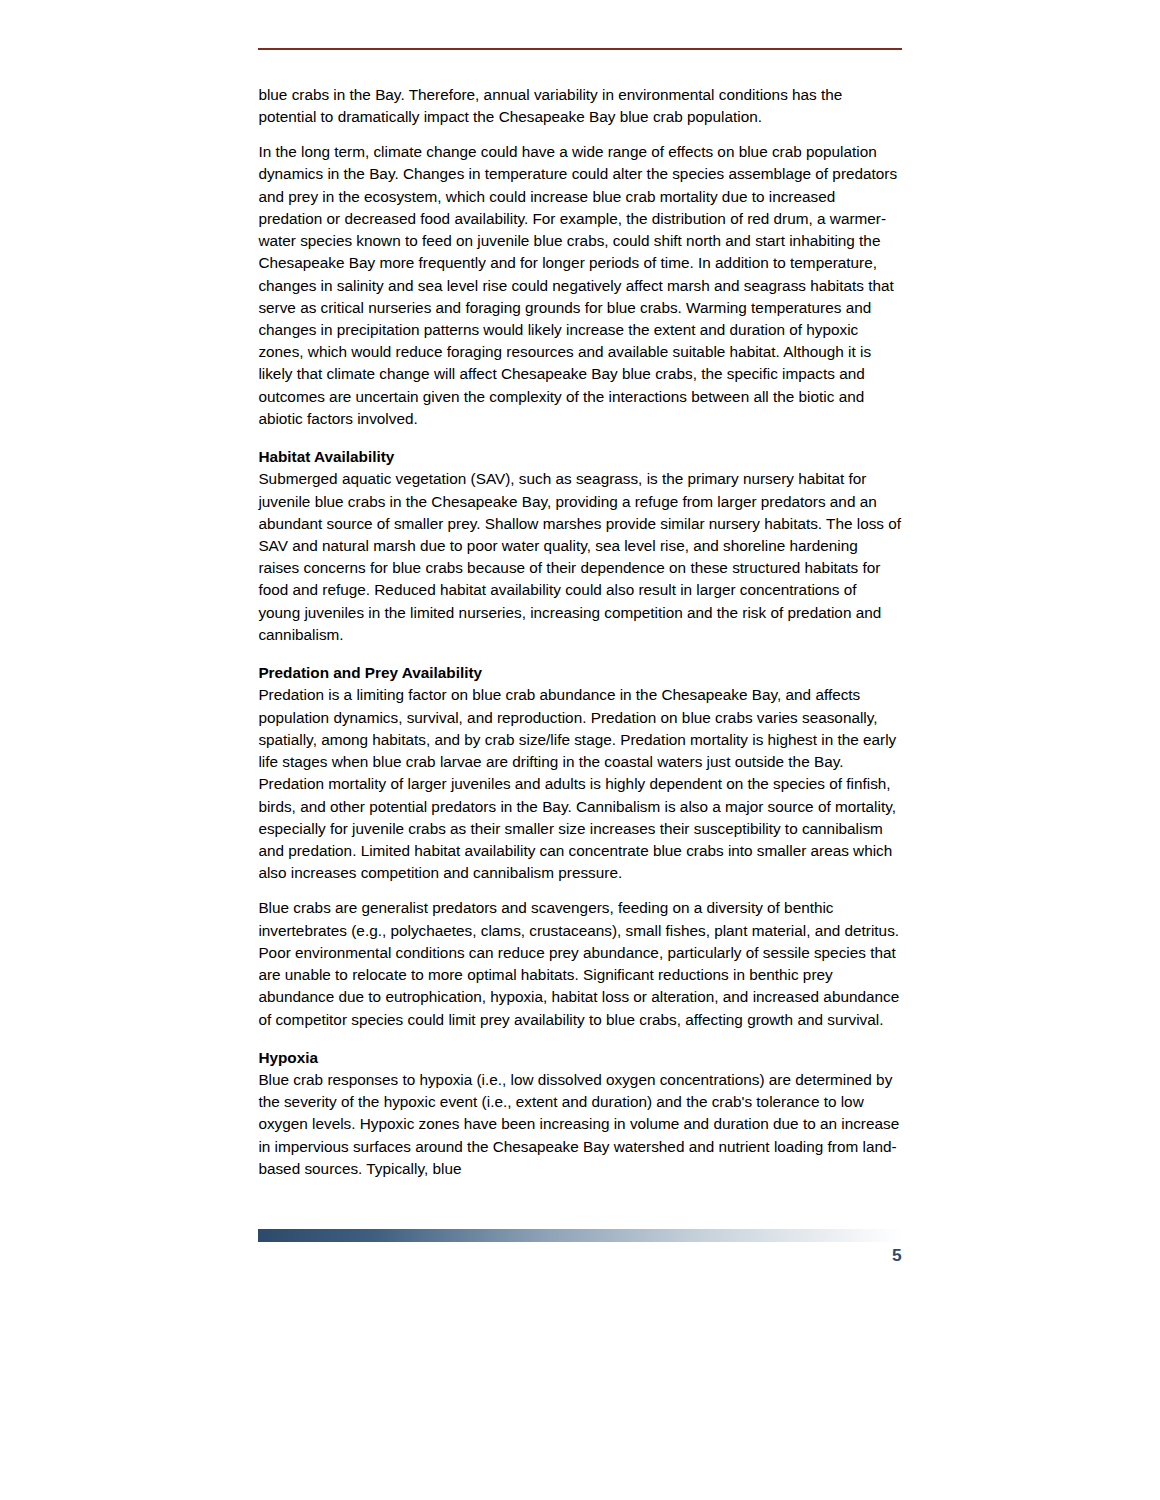blue crabs in the Bay. Therefore, annual variability in environmental conditions has the potential to dramatically impact the Chesapeake Bay blue crab population.
In the long term, climate change could have a wide range of effects on blue crab population dynamics in the Bay. Changes in temperature could alter the species assemblage of predators and prey in the ecosystem, which could increase blue crab mortality due to increased predation or decreased food availability. For example, the distribution of red drum, a warmer-water species known to feed on juvenile blue crabs, could shift north and start inhabiting the Chesapeake Bay more frequently and for longer periods of time. In addition to temperature, changes in salinity and sea level rise could negatively affect marsh and seagrass habitats that serve as critical nurseries and foraging grounds for blue crabs. Warming temperatures and changes in precipitation patterns would likely increase the extent and duration of hypoxic zones, which would reduce foraging resources and available suitable habitat. Although it is likely that climate change will affect Chesapeake Bay blue crabs, the specific impacts and outcomes are uncertain given the complexity of the interactions between all the biotic and abiotic factors involved.
Habitat Availability
Submerged aquatic vegetation (SAV), such as seagrass, is the primary nursery habitat for juvenile blue crabs in the Chesapeake Bay, providing a refuge from larger predators and an abundant source of smaller prey. Shallow marshes provide similar nursery habitats. The loss of SAV and natural marsh due to poor water quality, sea level rise, and shoreline hardening raises concerns for blue crabs because of their dependence on these structured habitats for food and refuge. Reduced habitat availability could also result in larger concentrations of young juveniles in the limited nurseries, increasing competition and the risk of predation and cannibalism.
Predation and Prey Availability
Predation is a limiting factor on blue crab abundance in the Chesapeake Bay, and affects population dynamics, survival, and reproduction. Predation on blue crabs varies seasonally, spatially, among habitats, and by crab size/life stage. Predation mortality is highest in the early life stages when blue crab larvae are drifting in the coastal waters just outside the Bay. Predation mortality of larger juveniles and adults is highly dependent on the species of finfish, birds, and other potential predators in the Bay. Cannibalism is also a major source of mortality, especially for juvenile crabs as their smaller size increases their susceptibility to cannibalism and predation. Limited habitat availability can concentrate blue crabs into smaller areas which also increases competition and cannibalism pressure.
Blue crabs are generalist predators and scavengers, feeding on a diversity of benthic invertebrates (e.g., polychaetes, clams, crustaceans), small fishes, plant material, and detritus. Poor environmental conditions can reduce prey abundance, particularly of sessile species that are unable to relocate to more optimal habitats. Significant reductions in benthic prey abundance due to eutrophication, hypoxia, habitat loss or alteration, and increased abundance of competitor species could limit prey availability to blue crabs, affecting growth and survival.
Hypoxia
Blue crab responses to hypoxia (i.e., low dissolved oxygen concentrations) are determined by the severity of the hypoxic event (i.e., extent and duration) and the crab's tolerance to low oxygen levels. Hypoxic zones have been increasing in volume and duration due to an increase in impervious surfaces around the Chesapeake Bay watershed and nutrient loading from land-based sources. Typically, blue
5